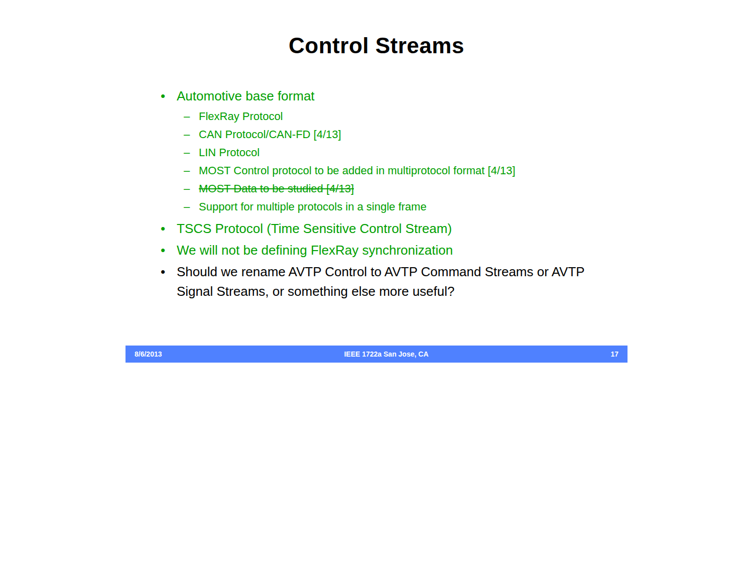Control Streams
Automotive base format
FlexRay Protocol
CAN Protocol/CAN-FD [4/13]
LIN Protocol
MOST Control protocol to be added in multiprotocol format [4/13]
MOST Data to be studied [4/13]
Support for multiple protocols in a single frame
TSCS Protocol (Time Sensitive Control Stream)
We will not be defining FlexRay synchronization
Should we rename AVTP Control to AVTP Command Streams or AVTP Signal Streams, or something else more useful?
8/6/2013 IEEE 1722a San Jose, CA 17